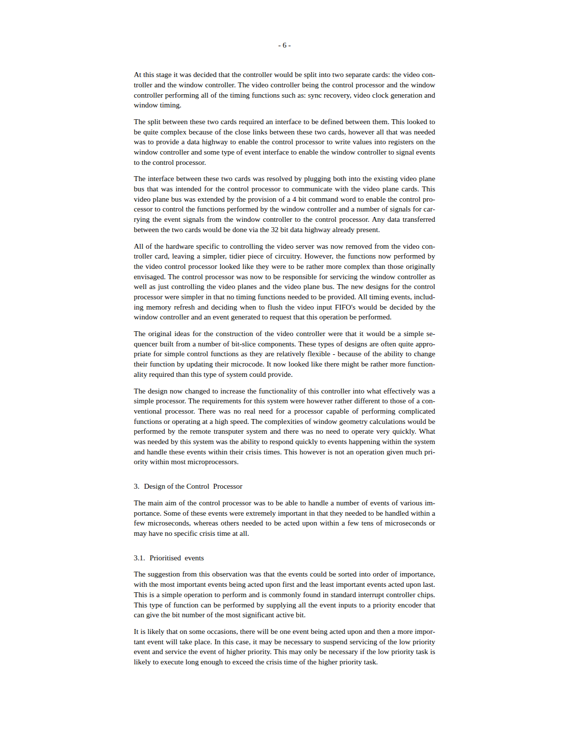- 6 -
At this stage it was decided that the controller would be split into two separate cards: the video controller and the window controller. The video controller being the control processor and the window controller performing all of the timing functions such as: sync recovery, video clock generation and window timing.
The split between these two cards required an interface to be defined between them. This looked to be quite complex because of the close links between these two cards, however all that was needed was to provide a data highway to enable the control processor to write values into registers on the window controller and some type of event interface to enable the window controller to signal events to the control processor.
The interface between these two cards was resolved by plugging both into the existing video plane bus that was intended for the control processor to communicate with the video plane cards. This video plane bus was extended by the provision of a 4 bit command word to enable the control processor to control the functions performed by the window controller and a number of signals for carrying the event signals from the window controller to the control processor. Any data transferred between the two cards would be done via the 32 bit data highway already present.
All of the hardware specific to controlling the video server was now removed from the video controller card, leaving a simpler, tidier piece of circuitry. However, the functions now performed by the video control processor looked like they were to be rather more complex than those originally envisaged. The control processor was now to be responsible for servicing the window controller as well as just controlling the video planes and the video plane bus. The new designs for the control processor were simpler in that no timing functions needed to be provided. All timing events, including memory refresh and deciding when to flush the video input FIFO's would be decided by the window controller and an event generated to request that this operation be performed.
The original ideas for the construction of the video controller were that it would be a simple sequencer built from a number of bit-slice components. These types of designs are often quite appropriate for simple control functions as they are relatively flexible - because of the ability to change their function by updating their microcode. It now looked like there might be rather more functionality required than this type of system could provide.
The design now changed to increase the functionality of this controller into what effectively was a simple processor. The requirements for this system were however rather different to those of a conventional processor. There was no real need for a processor capable of performing complicated functions or operating at a high speed. The complexities of window geometry calculations would be performed by the remote transputer system and there was no need to operate very quickly. What was needed by this system was the ability to respond quickly to events happening within the system and handle these events within their crisis times. This however is not an operation given much priority within most microprocessors.
3. Design of the Control Processor
The main aim of the control processor was to be able to handle a number of events of various importance. Some of these events were extremely important in that they needed to be handled within a few microseconds, whereas others needed to be acted upon within a few tens of microseconds or may have no specific crisis time at all.
3.1. Prioritised events
The suggestion from this observation was that the events could be sorted into order of importance, with the most important events being acted upon first and the least important events acted upon last. This is a simple operation to perform and is commonly found in standard interrupt controller chips. This type of function can be performed by supplying all the event inputs to a priority encoder that can give the bit number of the most significant active bit.
It is likely that on some occasions, there will be one event being acted upon and then a more important event will take place. In this case, it may be necessary to suspend servicing of the low priority event and service the event of higher priority. This may only be necessary if the low priority task is likely to execute long enough to exceed the crisis time of the higher priority task.